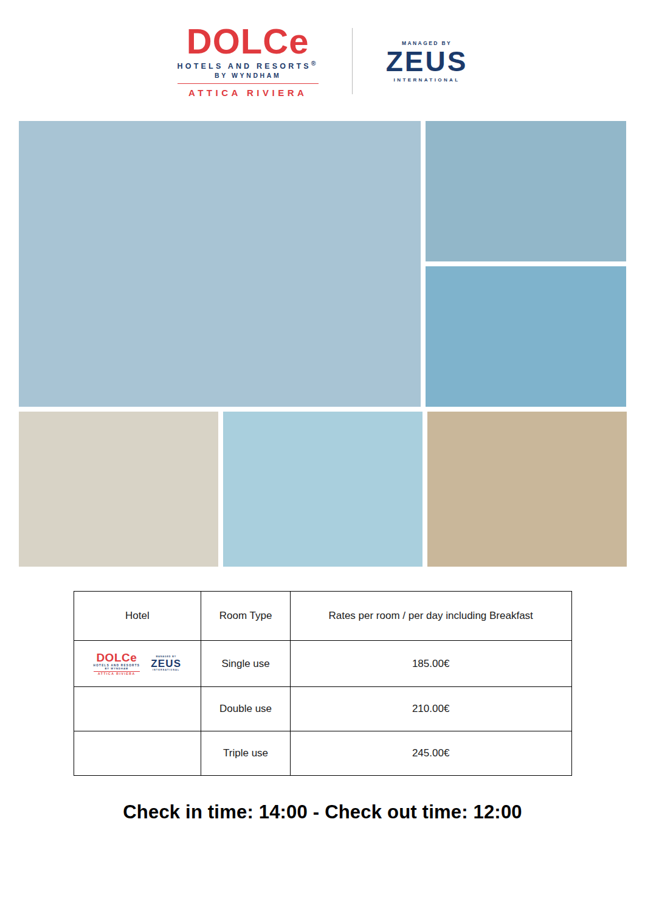DOLCe
HOTELS AND RESORTS®
BY WYNDHAM
ATTICA RIVIERA
MANAGED BY
ZEUS
INTERNATIONAL
| Hotel | Room Type | Rates per room / per day including Breakfast |
| --- | --- | --- |
| DOLCe HOTELS AND RESORTS BY WYNDHAM ATTICA RIVIERA MANAGED BY ZEUS INTERNATIONAL | Single use | 185.00€ |
| | Double use | 210.00€ |
| | Triple use | 245.00€ |
Check in time: 14:00 - Check out time: 12:00